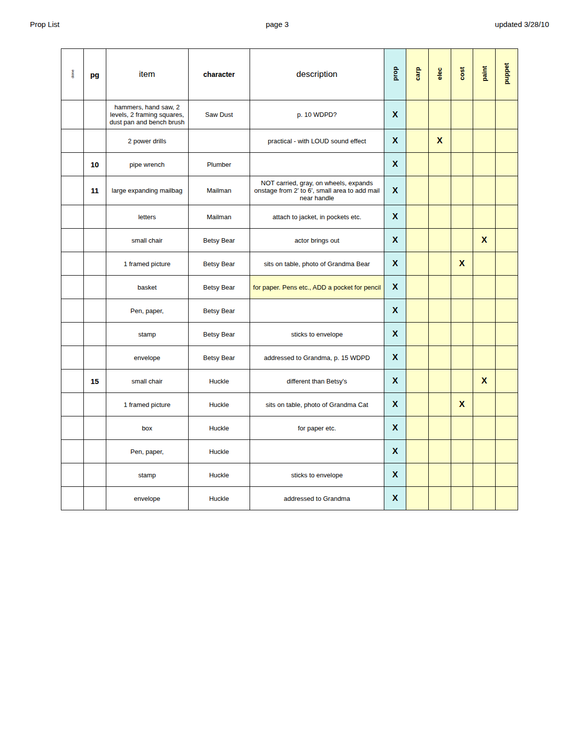Prop List
page 3
updated 3/28/10
| done | pg | item | character | description | prop | carp | elec | cost | paint | puppet |
| --- | --- | --- | --- | --- | --- | --- | --- | --- | --- | --- |
| | | hammers, hand saw, 2 levels, 2 framing squares, dust pan and bench brush | Saw Dust | p. 10 WDPD? | X | | | | | |
| | | 2 power drills | | practical - with LOUD sound effect | X | | X | | | |
| | 10 | pipe wrench | Plumber | | X | | | | | |
| | 11 | large expanding mailbag | Mailman | NOT carried, gray, on wheels, expands onstage from 2' to 6', small area to add mail near handle | X | | | | | |
| | | letters | Mailman | attach to jacket, in pockets etc. | X | | | | | |
| | | small chair | Betsy Bear | actor brings out | X | | | | X | |
| | | 1 framed picture | Betsy Bear | sits on table, photo of Grandma Bear | X | | | X | | |
| | | basket | Betsy Bear | for paper. Pens etc., ADD a pocket for pencil | X | | | | | |
| | | Pen, paper, | Betsy Bear | | X | | | | | |
| | | stamp | Betsy Bear | sticks to envelope | X | | | | | |
| | | envelope | Betsy Bear | addressed to Grandma, p. 15 WDPD | X | | | | | |
| | 15 | small chair | Huckle | different than Betsy's | X | | | | X | |
| | | 1 framed picture | Huckle | sits on table, photo of Grandma Cat | X | | | X | | |
| | | box | Huckle | for paper etc. | X | | | | | |
| | | Pen, paper, | Huckle | | X | | | | | |
| | | stamp | Huckle | sticks to envelope | X | | | | | |
| | | envelope | Huckle | addressed to Grandma | X | | | | | |